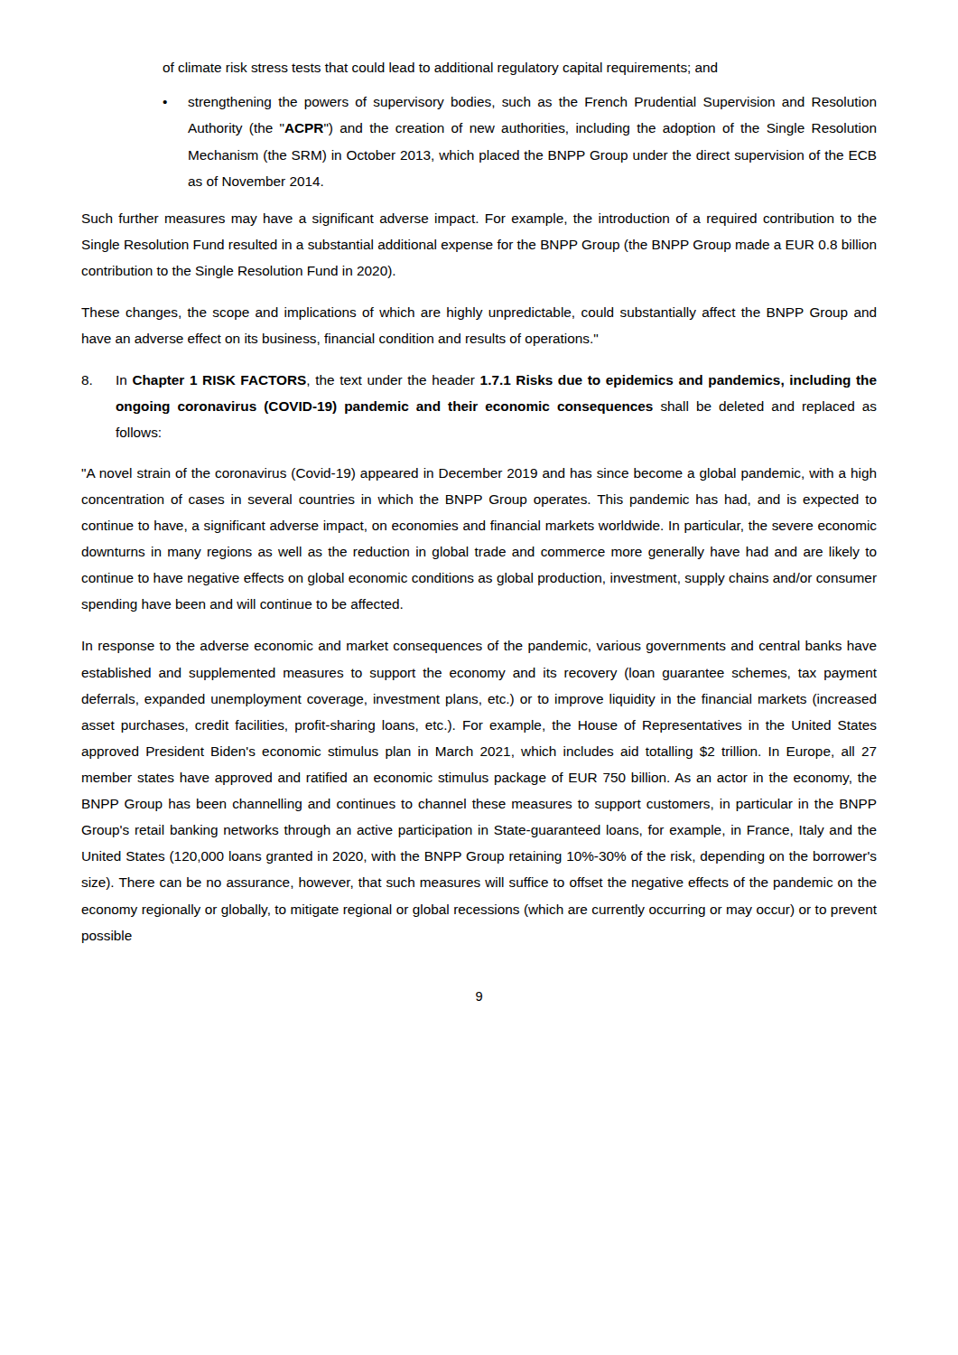of climate risk stress tests that could lead to additional regulatory capital requirements; and
strengthening the powers of supervisory bodies, such as the French Prudential Supervision and Resolution Authority (the "ACPR") and the creation of new authorities, including the adoption of the Single Resolution Mechanism (the SRM) in October 2013, which placed the BNPP Group under the direct supervision of the ECB as of November 2014.
Such further measures may have a significant adverse impact. For example, the introduction of a required contribution to the Single Resolution Fund resulted in a substantial additional expense for the BNPP Group (the BNPP Group made a EUR 0.8 billion contribution to the Single Resolution Fund in 2020).
These changes, the scope and implications of which are highly unpredictable, could substantially affect the BNPP Group and have an adverse effect on its business, financial condition and results of operations."
In Chapter 1 RISK FACTORS, the text under the header 1.7.1 Risks due to epidemics and pandemics, including the ongoing coronavirus (COVID-19) pandemic and their economic consequences shall be deleted and replaced as follows:
"A novel strain of the coronavirus (Covid-19) appeared in December 2019 and has since become a global pandemic, with a high concentration of cases in several countries in which the BNPP Group operates. This pandemic has had, and is expected to continue to have, a significant adverse impact, on economies and financial markets worldwide. In particular, the severe economic downturns in many regions as well as the reduction in global trade and commerce more generally have had and are likely to continue to have negative effects on global economic conditions as global production, investment, supply chains and/or consumer spending have been and will continue to be affected.
In response to the adverse economic and market consequences of the pandemic, various governments and central banks have established and supplemented measures to support the economy and its recovery (loan guarantee schemes, tax payment deferrals, expanded unemployment coverage, investment plans, etc.) or to improve liquidity in the financial markets (increased asset purchases, credit facilities, profit-sharing loans, etc.). For example, the House of Representatives in the United States approved President Biden's economic stimulus plan in March 2021, which includes aid totalling $2 trillion. In Europe, all 27 member states have approved and ratified an economic stimulus package of EUR 750 billion. As an actor in the economy, the BNPP Group has been channelling and continues to channel these measures to support customers, in particular in the BNPP Group's retail banking networks through an active participation in State-guaranteed loans, for example, in France, Italy and the United States (120,000 loans granted in 2020, with the BNPP Group retaining 10%-30% of the risk, depending on the borrower's size). There can be no assurance, however, that such measures will suffice to offset the negative effects of the pandemic on the economy regionally or globally, to mitigate regional or global recessions (which are currently occurring or may occur) or to prevent possible
9